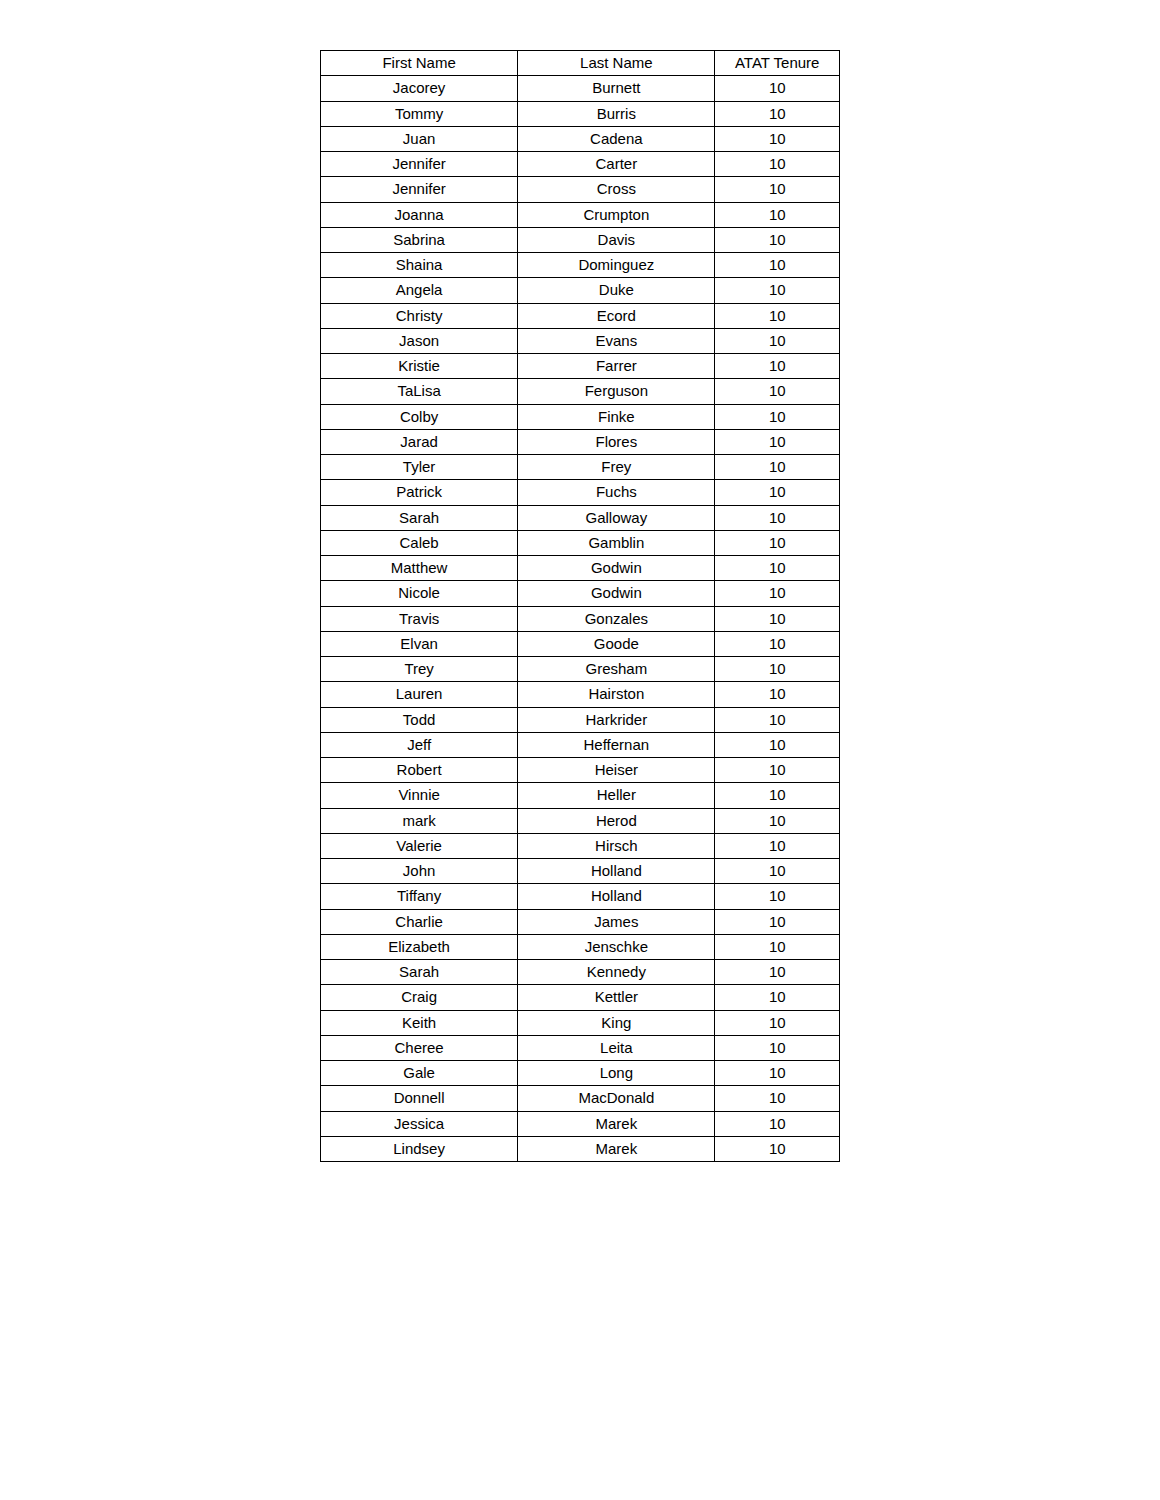ATAT Tenure Roster
| First Name | Last Name | ATAT Tenure |
| --- | --- | --- |
| Jacorey | Burnett | 10 |
| Tommy | Burris | 10 |
| Juan | Cadena | 10 |
| Jennifer | Carter | 10 |
| Jennifer | Cross | 10 |
| Joanna | Crumpton | 10 |
| Sabrina | Davis | 10 |
| Shaina | Dominguez | 10 |
| Angela | Duke | 10 |
| Christy | Ecord | 10 |
| Jason | Evans | 10 |
| Kristie | Farrer | 10 |
| TaLisa | Ferguson | 10 |
| Colby | Finke | 10 |
| Jarad | Flores | 10 |
| Tyler | Frey | 10 |
| Patrick | Fuchs | 10 |
| Sarah | Galloway | 10 |
| Caleb | Gamblin | 10 |
| Matthew | Godwin | 10 |
| Nicole | Godwin | 10 |
| Travis | Gonzales | 10 |
| Elvan | Goode | 10 |
| Trey | Gresham | 10 |
| Lauren | Hairston | 10 |
| Todd | Harkrider | 10 |
| Jeff | Heffernan | 10 |
| Robert | Heiser | 10 |
| Vinnie | Heller | 10 |
| mark | Herod | 10 |
| Valerie | Hirsch | 10 |
| John | Holland | 10 |
| Tiffany | Holland | 10 |
| Charlie | James | 10 |
| Elizabeth | Jenschke | 10 |
| Sarah | Kennedy | 10 |
| Craig | Kettler | 10 |
| Keith | King | 10 |
| Cheree | Leita | 10 |
| Gale | Long | 10 |
| Donnell | MacDonald | 10 |
| Jessica | Marek | 10 |
| Lindsey | Marek | 10 |